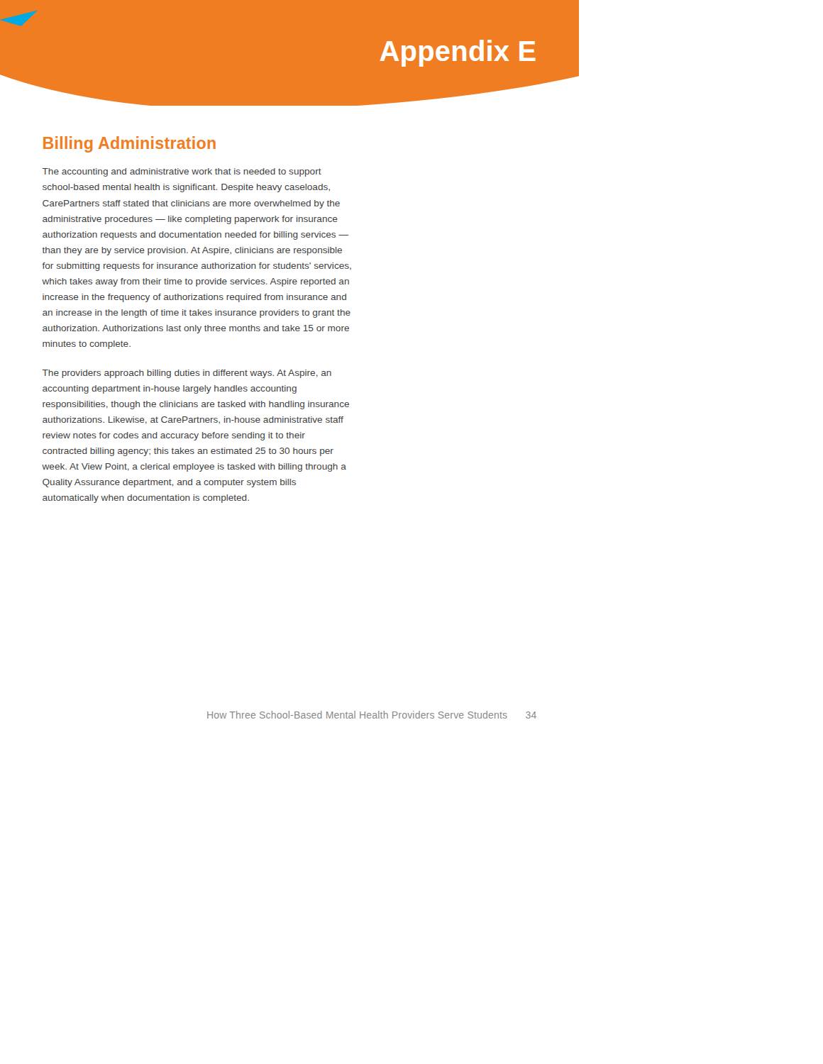Appendix E
Billing Administration
The accounting and administrative work that is needed to support school-based mental health is significant. Despite heavy caseloads, CarePartners staff stated that clinicians are more overwhelmed by the administrative procedures — like completing paperwork for insurance authorization requests and documentation needed for billing services — than they are by service provision. At Aspire, clinicians are responsible for submitting requests for insurance authorization for students' services, which takes away from their time to provide services. Aspire reported an increase in the frequency of authorizations required from insurance and an increase in the length of time it takes insurance providers to grant the authorization. Authorizations last only three months and take 15 or more minutes to complete.
The providers approach billing duties in different ways. At Aspire, an accounting department in-house largely handles accounting responsibilities, though the clinicians are tasked with handling insurance authorizations. Likewise, at CarePartners, in-house administrative staff review notes for codes and accuracy before sending it to their contracted billing agency; this takes an estimated 25 to 30 hours per week. At View Point, a clerical employee is tasked with billing through a Quality Assurance department, and a computer system bills automatically when documentation is completed.
How Three School-Based Mental Health Providers Serve Students 34